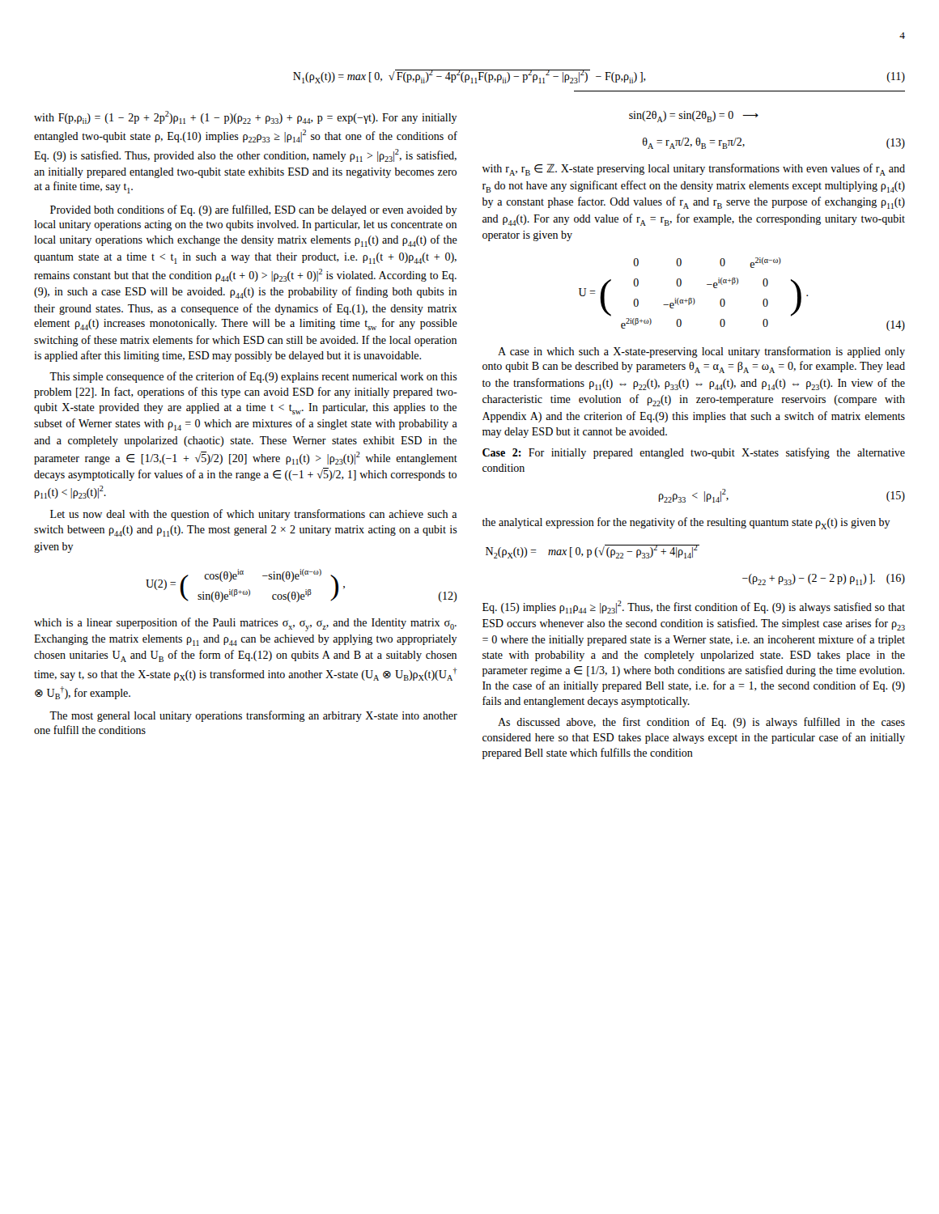4
N1(ρX(t)) = max [ 0, √F(p,ρii)2 − 4p2(ρ11F(p,ρii) − p2ρ112 − |ρ23|2) − F(p,ρii) ], (11)
with F(p,ρii) = (1 − 2p + 2p2)ρ11 + (1 − p)(ρ22 + ρ33) + ρ44, p = exp(−γt). For any initially entangled two-qubit state ρ, Eq.(10) implies ρ22ρ33 ≥ |ρ14|2 so that one of the conditions of Eq. (9) is satisfied. Thus, provided also the other condition, namely ρ11 > |ρ23|2, is satisfied, an initially prepared entangled two-qubit state exhibits ESD and its negativity becomes zero at a finite time, say t1.
Provided both conditions of Eq. (9) are fulfilled, ESD can be delayed or even avoided by local unitary operations acting on the two qubits involved. In particular, let us concentrate on local unitary operations which exchange the density matrix elements ρ11(t) and ρ44(t) of the quantum state at a time t < t1 in such a way that their product, i.e. ρ11(t + 0)ρ44(t + 0), remains constant but that the condition ρ44(t + 0) > |ρ23(t + 0)|2 is violated. According to Eq.(9), in such a case ESD will be avoided. ρ44(t) is the probability of finding both qubits in their ground states. Thus, as a consequence of the dynamics of Eq.(1), the density matrix element ρ44(t) increases monotonically. There will be a limiting time tsw for any possible switching of these matrix elements for which ESD can still be avoided. If the local operation is applied after this limiting time, ESD may possibly be delayed but it is unavoidable.
This simple consequence of the criterion of Eq.(9) explains recent numerical work on this problem [22]. In fact, operations of this type can avoid ESD for any initially prepared two-qubit X-state provided they are applied at a time t < tsw. In particular, this applies to the subset of Werner states with ρ14 = 0 which are mixtures of a singlet state with probability a and a completely unpolarized (chaotic) state. These Werner states exhibit ESD in the parameter range a ∈ [1/3,(−1 + √5)/2) [20] where ρ11(t) > |ρ23(t)|2 while entanglement decays asymptotically for values of a in the range a ∈ ((−1 + √5)/2, 1] which corresponds to ρ11(t) < |ρ23(t)|2.
Let us now deal with the question of which unitary transformations can achieve such a switch between ρ44(t) and ρ11(t). The most general 2 × 2 unitary matrix acting on a qubit is given by
U(2) = (
| cos(θ)e iα | −sin(θ)e i(α−ω) |
| sin(θ)e i(β+ω) | cos(θ)e iβ |
) , (12)
which is a linear superposition of the Pauli matrices σx, σy, σz, and the Identity matrix σ0. Exchanging the matrix elements ρ11 and ρ44 can be achieved by applying two appropriately chosen unitaries UA and UB of the form of Eq.(12) on qubits A and B at a suitably chosen time, say t, so that the X-state ρX(t) is transformed into another X-state (UA ⊗ UB)ρX(t)(UA† ⊗ UB†), for example.
The most general local unitary operations transforming an arbitrary X-state into another one fulfill the conditions
sin(2θA) = sin(2θB) = 0 ⟶
θA = rAπ/2, θB = rBπ/2, (13)
with rA, rB ∈ ℤ. X-state preserving local unitary transformations with even values of rA and rB do not have any significant effect on the density matrix elements except multiplying ρ14(t) by a constant phase factor. Odd values of rA and rB serve the purpose of exchanging ρ11(t) and ρ44(t). For any odd value of rA = rB, for example, the corresponding unitary two-qubit operator is given by
U = (
| 0 | 0 | 0 | e 2i(α−ω) |
| 0 | 0 | −e i(α+β) | 0 |
| 0 | −e i(α+β) | 0 | 0 |
| e 2i(β+ω) | 0 | 0 | 0 |
) . (14)
A case in which such a X-state-preserving local unitary transformation is applied only onto qubit B can be described by parameters θA = αA = βA = ωA = 0, for example. They lead to the transformations ρ11(t) ⇔ ρ22(t), ρ33(t) ⇔ ρ44(t), and ρ14(t) ⇔ ρ23(t). In view of the characteristic time evolution of ρ22(t) in zero-temperature reservoirs (compare with Appendix A) and the criterion of Eq.(9) this implies that such a switch of matrix elements may delay ESD but it cannot be avoided.
Case 2: For initially prepared entangled two-qubit X-states satisfying the alternative condition
ρ22ρ33 < |ρ14|2, (15)
the analytical expression for the negativity of the resulting quantum state ρX(t) is given by
N2(ρX(t)) = max [ 0, p (√(ρ22 − ρ33)2 + 4|ρ14|2
−(ρ22 + ρ33) − (2 − 2 p) ρ11) ]. (16)
Eq. (15) implies ρ11ρ44 ≥ |ρ23|2. Thus, the first condition of Eq. (9) is always satisfied so that ESD occurs whenever also the second condition is satisfied. The simplest case arises for ρ23 = 0 where the initially prepared state is a Werner state, i.e. an incoherent mixture of a triplet state with probability a and the completely unpolarized state. ESD takes place in the parameter regime a ∈ [1/3, 1) where both conditions are satisfied during the time evolution. In the case of an initially prepared Bell state, i.e. for a = 1, the second condition of Eq. (9) fails and entanglement decays asymptotically.
As discussed above, the first condition of Eq. (9) is always fulfilled in the cases considered here so that ESD takes place always except in the particular case of an initially prepared Bell state which fulfills the condition